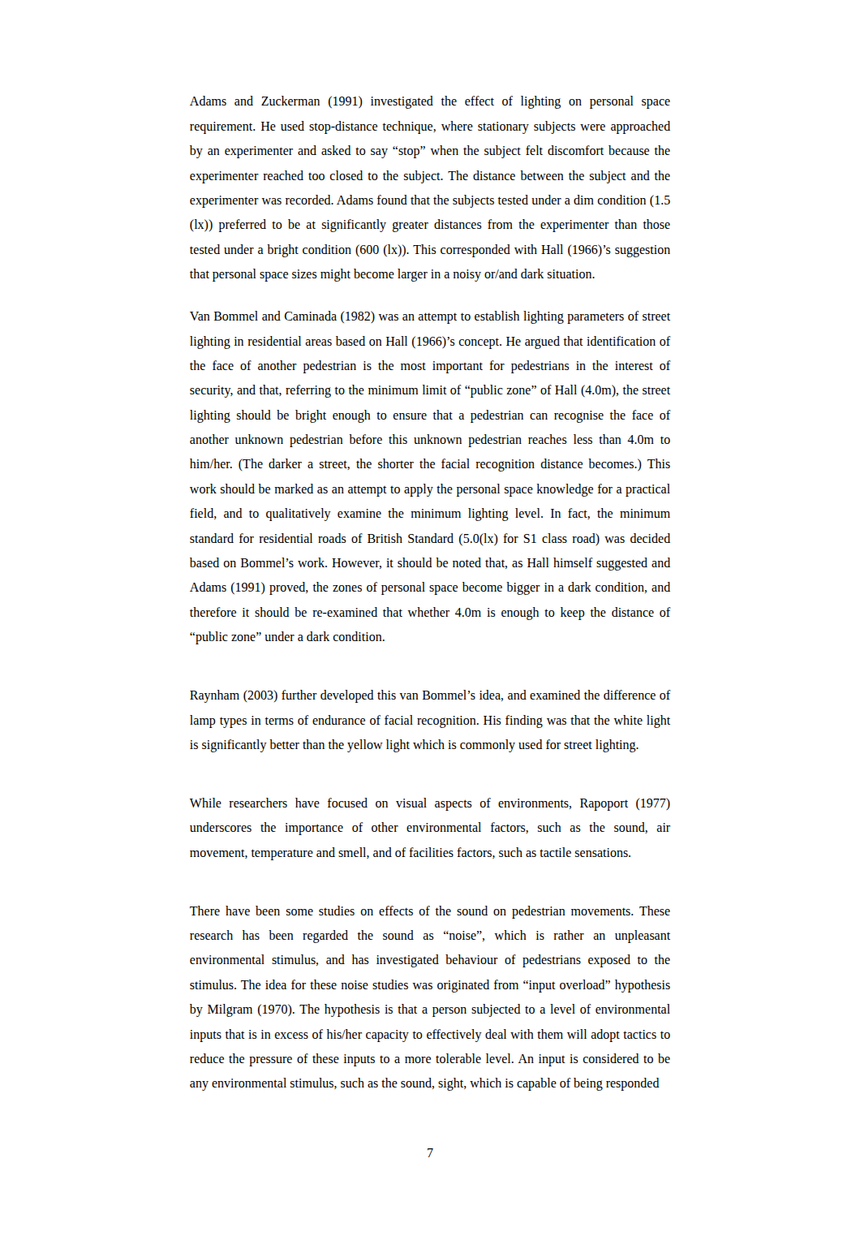Adams and Zuckerman (1991) investigated the effect of lighting on personal space requirement. He used stop-distance technique, where stationary subjects were approached by an experimenter and asked to say “stop” when the subject felt discomfort because the experimenter reached too closed to the subject. The distance between the subject and the experimenter was recorded. Adams found that the subjects tested under a dim condition (1.5 (lx)) preferred to be at significantly greater distances from the experimenter than those tested under a bright condition (600 (lx)). This corresponded with Hall (1966)’s suggestion that personal space sizes might become larger in a noisy or/and dark situation.
Van Bommel and Caminada (1982) was an attempt to establish lighting parameters of street lighting in residential areas based on Hall (1966)’s concept. He argued that identification of the face of another pedestrian is the most important for pedestrians in the interest of security, and that, referring to the minimum limit of “public zone” of Hall (4.0m), the street lighting should be bright enough to ensure that a pedestrian can recognise the face of another unknown pedestrian before this unknown pedestrian reaches less than 4.0m to him/her. (The darker a street, the shorter the facial recognition distance becomes.) This work should be marked as an attempt to apply the personal space knowledge for a practical field, and to qualitatively examine the minimum lighting level. In fact, the minimum standard for residential roads of British Standard (5.0(lx) for S1 class road) was decided based on Bommel’s work. However, it should be noted that, as Hall himself suggested and Adams (1991) proved, the zones of personal space become bigger in a dark condition, and therefore it should be re-examined that whether 4.0m is enough to keep the distance of “public zone” under a dark condition.
Raynham (2003) further developed this van Bommel’s idea, and examined the difference of lamp types in terms of endurance of facial recognition. His finding was that the white light is significantly better than the yellow light which is commonly used for street lighting.
While researchers have focused on visual aspects of environments, Rapoport (1977) underscores the importance of other environmental factors, such as the sound, air movement, temperature and smell, and of facilities factors, such as tactile sensations.
There have been some studies on effects of the sound on pedestrian movements. These research has been regarded the sound as “noise”, which is rather an unpleasant environmental stimulus, and has investigated behaviour of pedestrians exposed to the stimulus. The idea for these noise studies was originated from “input overload” hypothesis by Milgram (1970). The hypothesis is that a person subjected to a level of environmental inputs that is in excess of his/her capacity to effectively deal with them will adopt tactics to reduce the pressure of these inputs to a more tolerable level. An input is considered to be any environmental stimulus, such as the sound, sight, which is capable of being responded
7